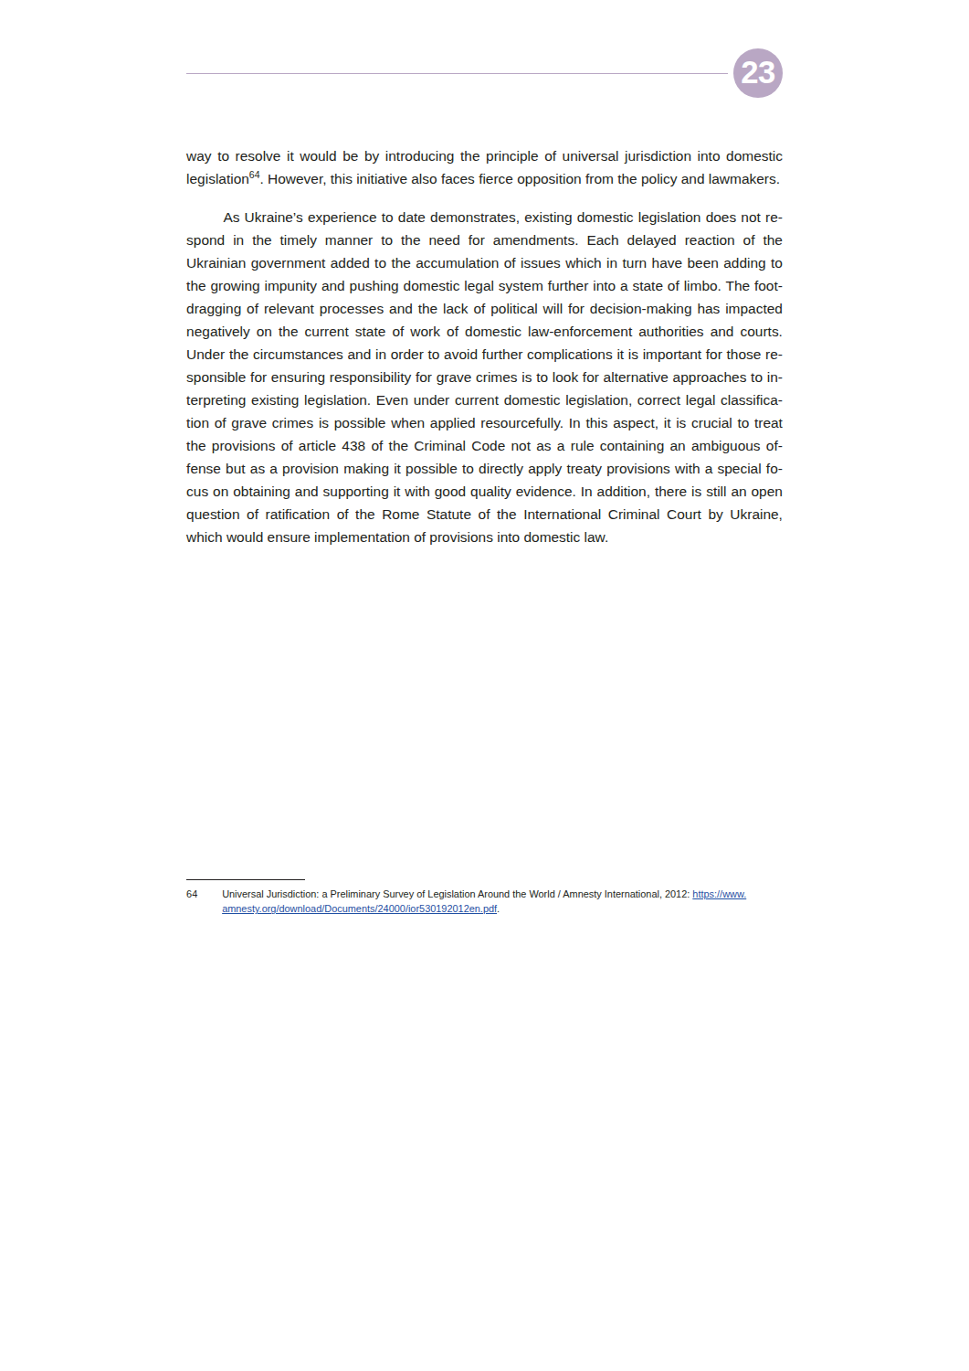23
way to resolve it would be by introducing the principle of universal jurisdiction into domestic legislation64. However, this initiative also faces fierce opposition from the policy and lawmakers.
As Ukraine’s experience to date demonstrates, existing domestic legislation does not respond in the timely manner to the need for amendments. Each delayed reaction of the Ukrainian government added to the accumulation of issues which in turn have been adding to the growing impunity and pushing domestic legal system further into a state of limbo. The foot-dragging of relevant processes and the lack of political will for decision-making has impacted negatively on the current state of work of domestic law-enforcement authorities and courts. Under the circumstances and in order to avoid further complications it is important for those responsible for ensuring responsibility for grave crimes is to look for alternative approaches to interpreting existing legislation. Even under current domestic legislation, correct legal classification of grave crimes is possible when applied resourcefully. In this aspect, it is crucial to treat the provisions of article 438 of the Criminal Code not as a rule containing an ambiguous offense but as a provision making it possible to directly apply treaty provisions with a special focus on obtaining and supporting it with good quality evidence. In addition, there is still an open question of ratification of the Rome Statute of the International Criminal Court by Ukraine, which would ensure implementation of provisions into domestic law.
64 Universal Jurisdiction: a Preliminary Survey of Legislation Around the World / Amnesty International, 2012: https://www. amnesty.org/download/Documents/24000/ior530192012en.pdf.